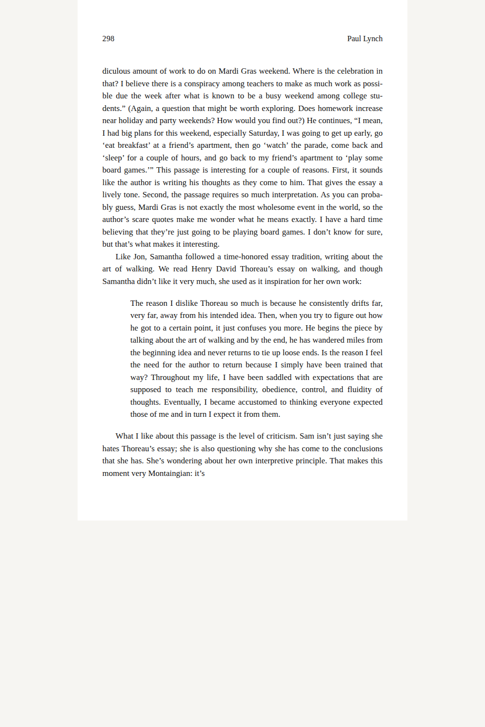298 Paul Lynch
diculous amount of work to do on Mardi Gras weekend. Where is the celebration in that? I believe there is a conspiracy among teachers to make as much work as possible due the week after what is known to be a busy weekend among college students.” (Again, a question that might be worth exploring. Does homework increase near holiday and party weekends? How would you find out?) He continues, “I mean, I had big plans for this weekend, especially Saturday, I was going to get up early, go ‘eat breakfast’ at a friend’s apartment, then go ‘watch’ the parade, come back and ‘sleep’ for a couple of hours, and go back to my friend’s apartment to ‘play some board games.’” This passage is interesting for a couple of reasons. First, it sounds like the author is writing his thoughts as they come to him. That gives the essay a lively tone. Second, the passage requires so much interpretation. As you can probably guess, Mardi Gras is not exactly the most wholesome event in the world, so the author’s scare quotes make me wonder what he means exactly. I have a hard time believing that they’re just going to be playing board games. I don’t know for sure, but that’s what makes it interesting.
Like Jon, Samantha followed a time-honored essay tradition, writing about the art of walking. We read Henry David Thoreau’s essay on walking, and though Samantha didn’t like it very much, she used as it inspiration for her own work:
The reason I dislike Thoreau so much is because he consistently drifts far, very far, away from his intended idea. Then, when you try to figure out how he got to a certain point, it just confuses you more. He begins the piece by talking about the art of walking and by the end, he has wandered miles from the beginning idea and never returns to tie up loose ends. Is the reason I feel the need for the author to return because I simply have been trained that way? Throughout my life, I have been saddled with expectations that are supposed to teach me responsibility, obedience, control, and fluidity of thoughts. Eventually, I became accustomed to thinking everyone expected those of me and in turn I expect it from them.
What I like about this passage is the level of criticism. Sam isn’t just saying she hates Thoreau’s essay; she is also questioning why she has come to the conclusions that she has. She’s wondering about her own interpretive principle. That makes this moment very Montaingian: it’s